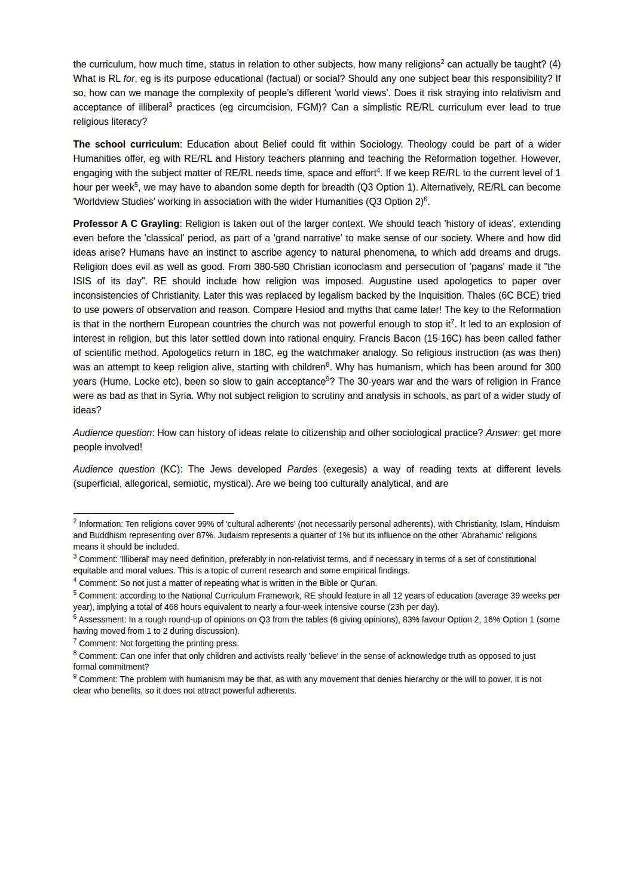the curriculum, how much time, status in relation to other subjects, how many religions2 can actually be taught? (4) What is RL for, eg is its purpose educational (factual) or social? Should any one subject bear this responsibility? If so, how can we manage the complexity of people's different 'world views'. Does it risk straying into relativism and acceptance of illiberal3 practices (eg circumcision, FGM)? Can a simplistic RE/RL curriculum ever lead to true religious literacy?
The school curriculum: Education about Belief could fit within Sociology. Theology could be part of a wider Humanities offer, eg with RE/RL and History teachers planning and teaching the Reformation together. However, engaging with the subject matter of RE/RL needs time, space and effort4. If we keep RE/RL to the current level of 1 hour per week5, we may have to abandon some depth for breadth (Q3 Option 1). Alternatively, RE/RL can become 'Worldview Studies' working in association with the wider Humanities (Q3 Option 2)6.
Professor A C Grayling: Religion is taken out of the larger context. We should teach 'history of ideas', extending even before the 'classical' period, as part of a 'grand narrative' to make sense of our society. Where and how did ideas arise? Humans have an instinct to ascribe agency to natural phenomena, to which add dreams and drugs. Religion does evil as well as good. From 380-580 Christian iconoclasm and persecution of 'pagans' made it "the ISIS of its day". RE should include how religion was imposed. Augustine used apologetics to paper over inconsistencies of Christianity. Later this was replaced by legalism backed by the Inquisition. Thales (6C BCE) tried to use powers of observation and reason. Compare Hesiod and myths that came later! The key to the Reformation is that in the northern European countries the church was not powerful enough to stop it7. It led to an explosion of interest in religion, but this later settled down into rational enquiry. Francis Bacon (15-16C) has been called father of scientific method. Apologetics return in 18C, eg the watchmaker analogy. So religious instruction (as was then) was an attempt to keep religion alive, starting with children8. Why has humanism, which has been around for 300 years (Hume, Locke etc), been so slow to gain acceptance9? The 30-years war and the wars of religion in France were as bad as that in Syria. Why not subject religion to scrutiny and analysis in schools, as part of a wider study of ideas?
Audience question: How can history of ideas relate to citizenship and other sociological practice? Answer: get more people involved!
Audience question (KC): The Jews developed Pardes (exegesis) a way of reading texts at different levels (superficial, allegorical, semiotic, mystical). Are we being too culturally analytical, and are
2 Information: Ten religions cover 99% of 'cultural adherents' (not necessarily personal adherents), with Christianity, Islam, Hinduism and Buddhism representing over 87%. Judaism represents a quarter of 1% but its influence on the other 'Abrahamic' religions means it should be included.
3 Comment: 'Illiberal' may need definition, preferably in non-relativist terms, and if necessary in terms of a set of constitutional equitable and moral values. This is a topic of current research and some empirical findings.
4 Comment: So not just a matter of repeating what is written in the Bible or Qur'an.
5 Comment: according to the National Curriculum Framework, RE should feature in all 12 years of education (average 39 weeks per year), implying a total of 468 hours equivalent to nearly a four-week intensive course (23h per day).
6 Assessment: In a rough round-up of opinions on Q3 from the tables (6 giving opinions), 83% favour Option 2, 16% Option 1 (some having moved from 1 to 2 during discussion).
7 Comment: Not forgetting the printing press.
8 Comment: Can one infer that only children and activists really 'believe' in the sense of acknowledge truth as opposed to just formal commitment?
9 Comment: The problem with humanism may be that, as with any movement that denies hierarchy or the will to power, it is not clear who benefits, so it does not attract powerful adherents.